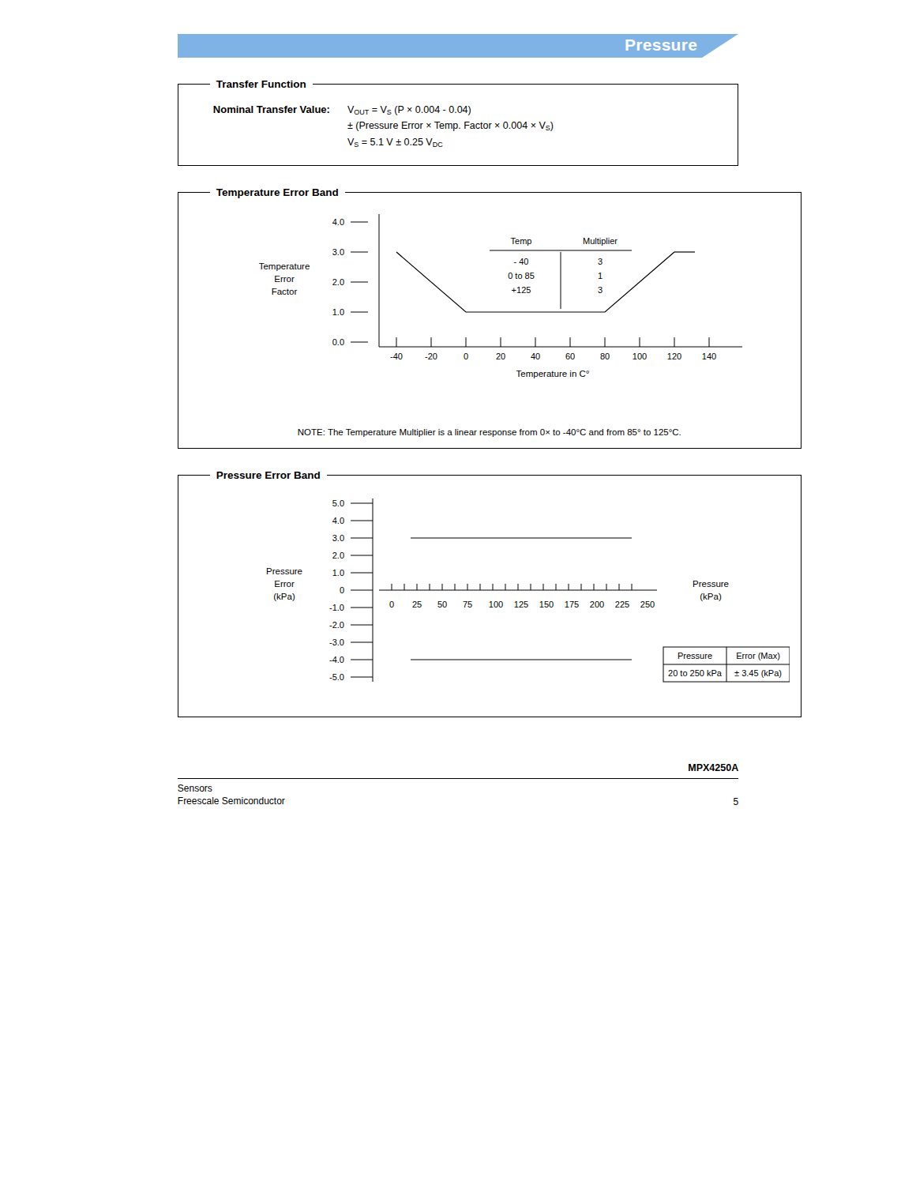Pressure
Transfer Function
Nominal Transfer Value:
VOUT = VS (P × 0.004 - 0.04)
± (Pressure Error × Temp. Factor × 0.004 × VS)
VS = 5.1 V ± 0.25 VDC
Temperature Error Band
4.0 3.0 2.0 1.0 0.0 Temperature Error Factor -40 -20 0 20 40 60 80 100 120 140 Temperature in C° Temp Multiplier - 40 3 0 to 85 1 +125 3
NOTE: The Temperature Multiplier is a linear response from 0× to -40°C and from 85° to 125°C.
Pressure Error Band
5.0 4.0 3.0 2.0 1.0 0 -1.0 -2.0 -3.0 -4.0 -5.0 Pressure Error (kPa) 0 25 50 75 100 125 150 175 200 225 250 Pressure (kPa) Pressure Error (Max) 20 to 250 kPa ± 3.45 (kPa)
MPX4250A
Sensors
Freescale Semiconductor
5